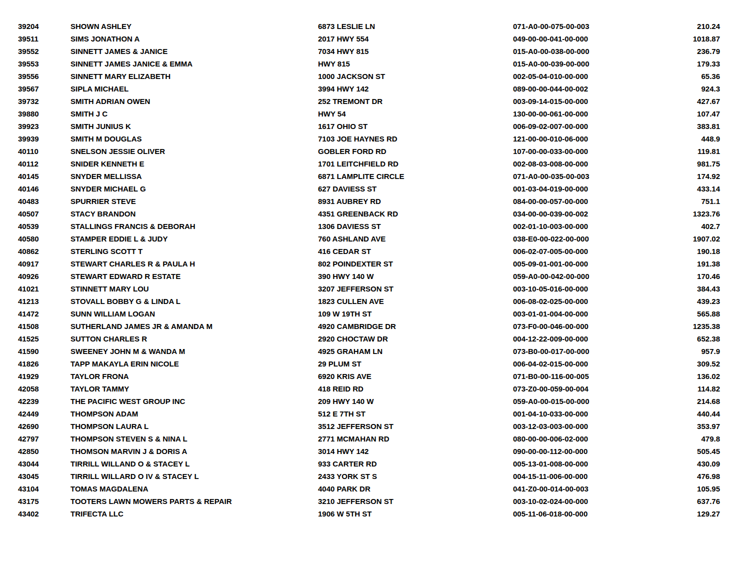| 39204 | SHOWN ASHLEY | 6873 LESLIE LN | 071-A0-00-075-00-003 | 210.24 |
| 39511 | SIMS JONATHON A | 2017 HWY 554 | 049-00-00-041-00-000 | 1018.87 |
| 39552 | SINNETT JAMES & JANICE | 7034 HWY 815 | 015-A0-00-038-00-000 | 236.79 |
| 39553 | SINNETT JAMES JANICE & EMMA | HWY 815 | 015-A0-00-039-00-000 | 179.33 |
| 39556 | SINNETT MARY ELIZABETH | 1000 JACKSON ST | 002-05-04-010-00-000 | 65.36 |
| 39567 | SIPLA MICHAEL | 3994 HWY 142 | 089-00-00-044-00-002 | 924.3 |
| 39732 | SMITH ADRIAN OWEN | 252 TREMONT DR | 003-09-14-015-00-000 | 427.67 |
| 39880 | SMITH J C | HWY 54 | 130-00-00-061-00-000 | 107.47 |
| 39923 | SMITH JUNIUS K | 1617 OHIO ST | 006-09-02-007-00-000 | 383.81 |
| 39939 | SMITH M DOUGLAS | 7103 JOE HAYNES RD | 121-00-00-010-06-000 | 448.9 |
| 40110 | SNELSON JESSIE OLIVER | GOBLER FORD RD | 107-00-00-033-00-000 | 119.81 |
| 40112 | SNIDER KENNETH E | 1701 LEITCHFIELD RD | 002-08-03-008-00-000 | 981.75 |
| 40145 | SNYDER MELLISSA | 6871 LAMPLITE CIRCLE | 071-A0-00-035-00-003 | 174.92 |
| 40146 | SNYDER MICHAEL G | 627 DAVIESS ST | 001-03-04-019-00-000 | 433.14 |
| 40483 | SPURRIER STEVE | 8931 AUBREY RD | 084-00-00-057-00-000 | 751.1 |
| 40507 | STACY BRANDON | 4351 GREENBACK RD | 034-00-00-039-00-002 | 1323.76 |
| 40539 | STALLINGS FRANCIS & DEBORAH | 1306 DAVIESS ST | 002-01-10-003-00-000 | 402.7 |
| 40580 | STAMPER EDDIE L & JUDY | 760 ASHLAND AVE | 038-E0-00-022-00-000 | 1907.02 |
| 40862 | STERLING SCOTT T | 416 CEDAR ST | 006-02-07-005-00-000 | 190.18 |
| 40917 | STEWART CHARLES R & PAULA H | 802 POINDEXTER ST | 005-09-01-001-00-000 | 191.38 |
| 40926 | STEWART EDWARD R ESTATE | 390 HWY 140 W | 059-A0-00-042-00-000 | 170.46 |
| 41021 | STINNETT MARY LOU | 3207 JEFFERSON ST | 003-10-05-016-00-000 | 384.43 |
| 41213 | STOVALL BOBBY G & LINDA L | 1823 CULLEN AVE | 006-08-02-025-00-000 | 439.23 |
| 41472 | SUNN WILLIAM LOGAN | 109 W 19TH ST | 003-01-01-004-00-000 | 565.88 |
| 41508 | SUTHERLAND JAMES JR & AMANDA M | 4920 CAMBRIDGE DR | 073-F0-00-046-00-000 | 1235.38 |
| 41525 | SUTTON CHARLES R | 2920 CHOCTAW DR | 004-12-22-009-00-000 | 652.38 |
| 41590 | SWEENEY JOHN M & WANDA M | 4925 GRAHAM LN | 073-B0-00-017-00-000 | 957.9 |
| 41826 | TAPP MAKAYLA ERIN NICOLE | 29 PLUM ST | 006-04-02-015-00-000 | 309.52 |
| 41929 | TAYLOR FRONA | 6920 KRIS AVE | 071-B0-00-116-00-005 | 136.02 |
| 42058 | TAYLOR TAMMY | 418 REID RD | 073-Z0-00-059-00-004 | 114.82 |
| 42239 | THE PACIFIC WEST GROUP INC | 209 HWY 140 W | 059-A0-00-015-00-000 | 214.68 |
| 42449 | THOMPSON ADAM | 512 E 7TH ST | 001-04-10-033-00-000 | 440.44 |
| 42690 | THOMPSON LAURA L | 3512 JEFFERSON ST | 003-12-03-003-00-000 | 353.97 |
| 42797 | THOMPSON STEVEN S & NINA L | 2771 MCMAHAN RD | 080-00-00-006-02-000 | 479.8 |
| 42850 | THOMSON MARVIN J & DORIS A | 3014 HWY 142 | 090-00-00-112-00-000 | 505.45 |
| 43044 | TIRRILL WILLAND O & STACEY L | 933 CARTER RD | 005-13-01-008-00-000 | 430.09 |
| 43045 | TIRRILL WILLARD O IV & STACEY L | 2433 YORK ST S | 004-15-11-006-00-000 | 476.98 |
| 43104 | TOMAS MAGDALENA | 4040 PARK DR | 041-Z0-00-014-00-003 | 105.95 |
| 43175 | TOOTERS LAWN MOWERS PARTS & REPAIR | 3210 JEFFERSON ST | 003-10-02-024-00-000 | 637.76 |
| 43402 | TRIFECTA LLC | 1906 W 5TH ST | 005-11-06-018-00-000 | 129.27 |